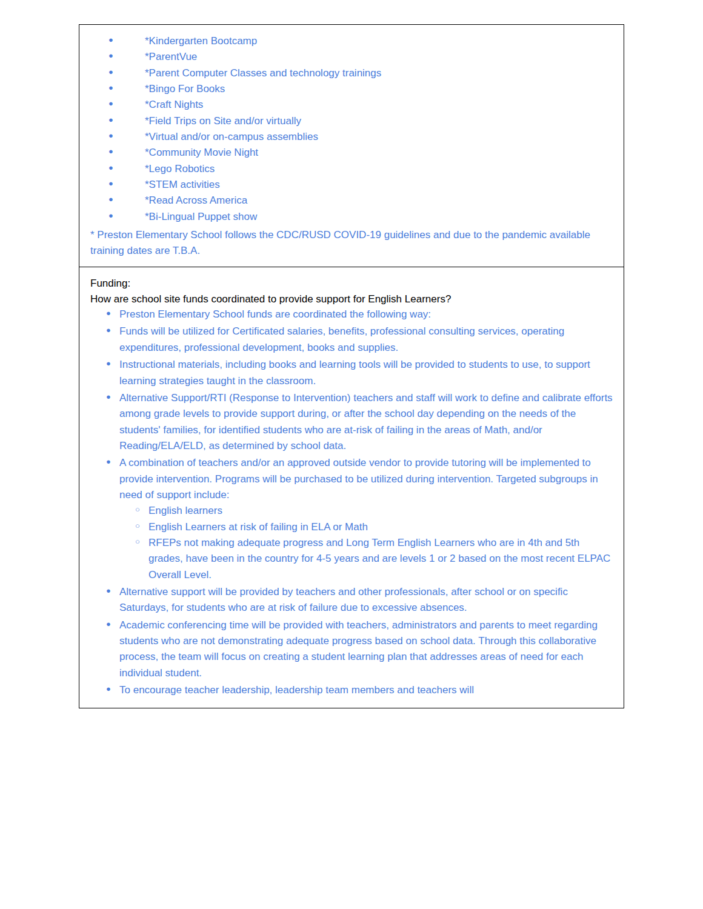*Kindergarten Bootcamp
*ParentVue
*Parent Computer Classes and technology trainings
*Bingo For Books
*Craft Nights
*Field Trips on Site and/or virtually
*Virtual and/or on-campus assemblies
*Community Movie Night
*Lego Robotics
*STEM activities
*Read Across America
*Bi-Lingual Puppet show
* Preston Elementary School follows the CDC/RUSD COVID-19 guidelines and due to the pandemic available training dates are T.B.A.
Funding:
How are school site funds coordinated to provide support for English Learners?
Preston Elementary School funds are coordinated the following way:
Funds will be utilized for Certificated salaries, benefits, professional consulting services, operating expenditures, professional development, books and supplies.
Instructional materials, including books and learning tools will be provided to students to use, to support learning strategies taught in the classroom.
Alternative Support/RTI (Response to Intervention) teachers and staff will work to define and calibrate efforts among grade levels to provide support during, or after the school day depending on the needs of the students' families, for identified students who are at-risk of failing in the areas of Math, and/or Reading/ELA/ELD, as determined by school data.
A combination of teachers and/or an approved outside vendor to provide tutoring will be implemented to provide intervention. Programs will be purchased to be utilized during intervention. Targeted subgroups in need of support include:
English learners
English Learners at risk of failing in ELA or Math
RFEPs not making adequate progress and Long Term English Learners who are in 4th and 5th grades, have been in the country for 4-5 years and are levels 1 or 2 based on the most recent ELPAC Overall Level.
Alternative support will be provided by teachers and other professionals, after school or on specific Saturdays, for students who are at risk of failure due to excessive absences.
Academic conferencing time will be provided with teachers, administrators and parents to meet regarding students who are not demonstrating adequate progress based on school data. Through this collaborative process, the team will focus on creating a student learning plan that addresses areas of need for each individual student.
To encourage teacher leadership, leadership team members and teachers will